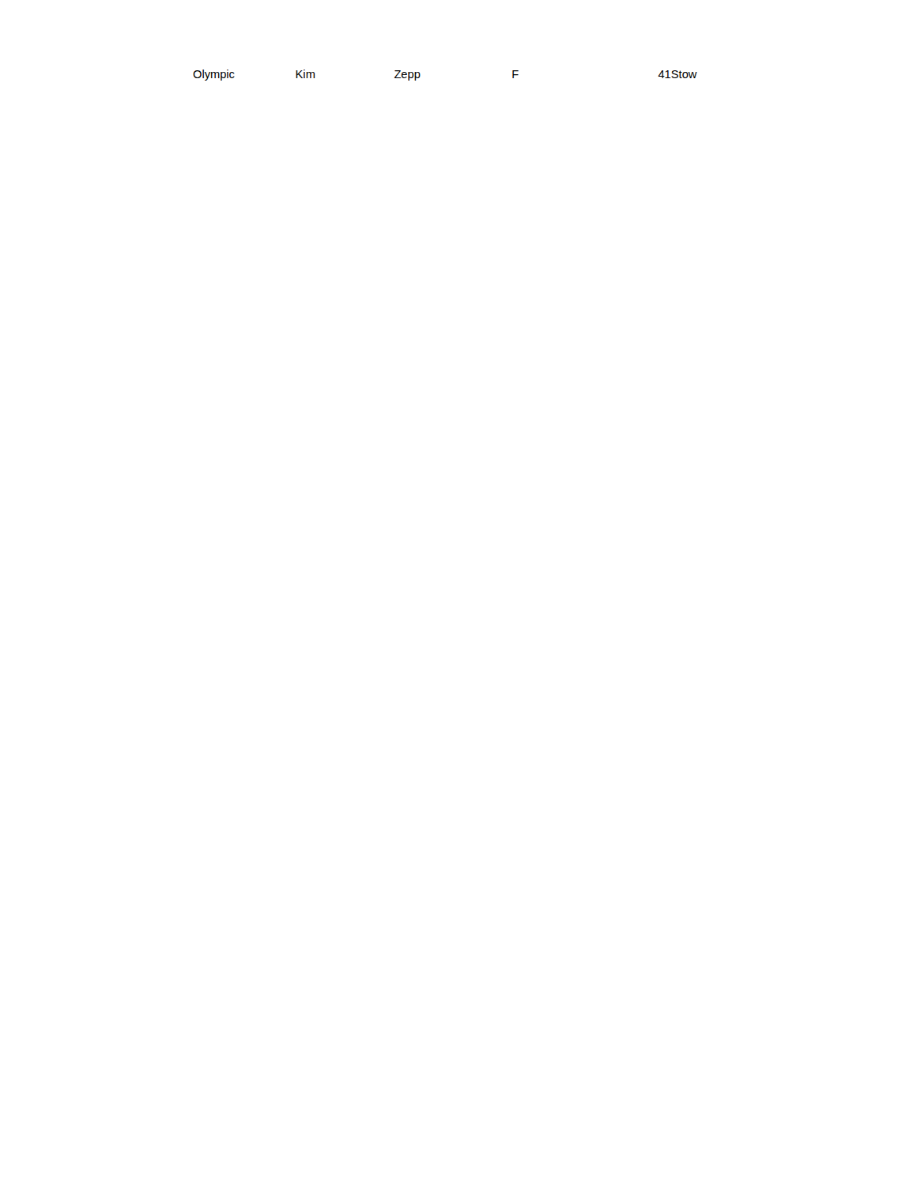| Olympic | Kim | Zepp | F | 41 | Stow |